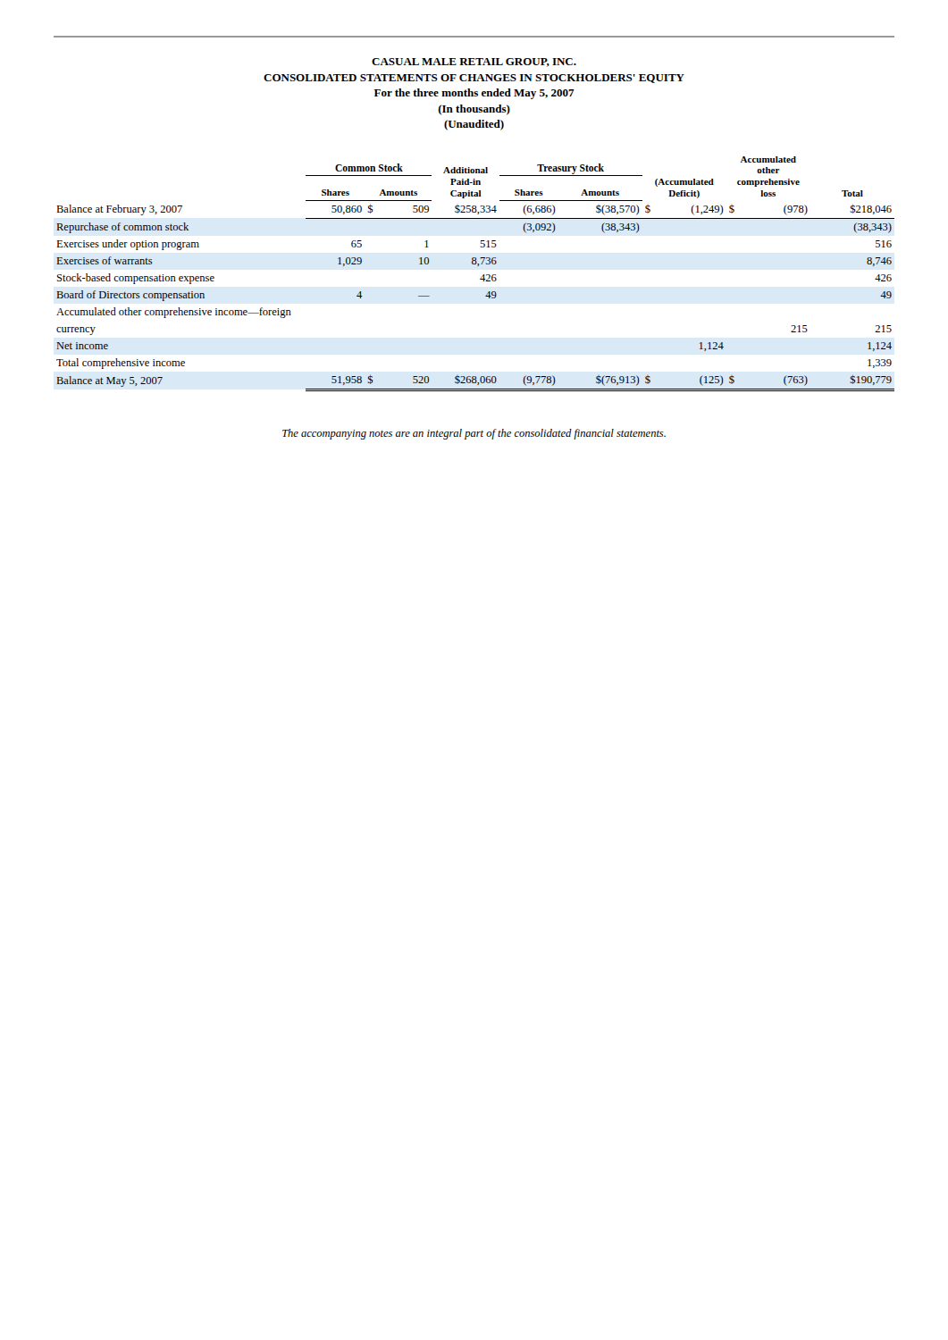CASUAL MALE RETAIL GROUP, INC. CONSOLIDATED STATEMENTS OF CHANGES IN STOCKHOLDERS' EQUITY For the three months ended May 5, 2007 (In thousands) (Unaudited)
| | Common Stock | Additional Paid-in Capital | Treasury Stock | (Accumulated Deficit) | Accumulated other comprehensive loss | Total |
| --- | --- | --- | --- | --- | --- | --- |
| | Shares | Amounts | Shares | Amounts |
| Balance at February 3, 2007 | 50,860 | $ | 509 | $258,334 | (6,686) | | $(38,570) | $ | (1,249) | $ | (978) | $218,046 |
| Repurchase of common stock | | | | | (3,092) | | (38,343) | | | | | (38,343) |
| Exercises under option program | 65 | | 1 | 515 | | | | | | | | 516 |
| Exercises of warrants | 1,029 | | 10 | 8,736 | | | | | | | | 8,746 |
| Stock-based compensation expense | | | | 426 | | | | | | | | 426 |
| Board of Directors compensation | 4 | | — | 49 | | | | | | | | 49 |
| Accumulated other comprehensive income—foreign | | | | | | | | | | | | |
| currency | | | | | | | | | | | 215 | 215 |
| Net income | | | | | | | | | 1,124 | | | 1,124 |
| Total comprehensive income | | | | | | | | | | | | 1,339 |
| Balance at May 5, 2007 | 51,958 | $ | 520 | $268,060 | (9,778) | | $(76,913) | $ | (125) | $ | (763) | $190,779 |
The accompanying notes are an integral part of the consolidated financial statements.